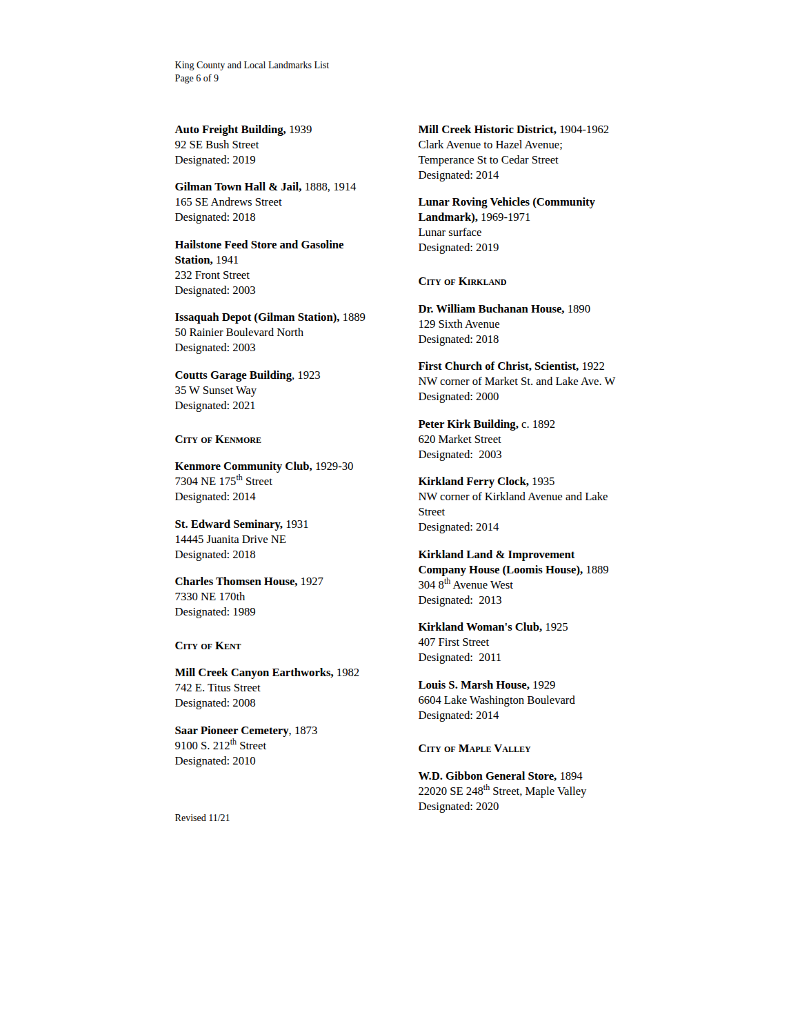King County and Local Landmarks List
Page 6 of 9
Auto Freight Building, 1939
92 SE Bush Street
Designated: 2019
Gilman Town Hall & Jail, 1888, 1914
165 SE Andrews Street
Designated: 2018
Hailstone Feed Store and Gasoline Station, 1941
232 Front Street
Designated: 2003
Issaquah Depot (Gilman Station), 1889
50 Rainier Boulevard North
Designated: 2003
Coutts Garage Building, 1923
35 W Sunset Way
Designated: 2021
City of Kenmore
Kenmore Community Club, 1929-30
7304 NE 175th Street
Designated: 2014
St. Edward Seminary, 1931
14445 Juanita Drive NE
Designated: 2018
Charles Thomsen House, 1927
7330 NE 170th
Designated: 1989
City of Kent
Mill Creek Canyon Earthworks, 1982
742 E. Titus Street
Designated: 2008
Saar Pioneer Cemetery, 1873
9100 S. 212th Street
Designated: 2010
Mill Creek Historic District, 1904-1962
Clark Avenue to Hazel Avenue;
Temperance St to Cedar Street
Designated: 2014
Lunar Roving Vehicles (Community Landmark), 1969-1971
Lunar surface
Designated: 2019
City of Kirkland
Dr. William Buchanan House, 1890
129 Sixth Avenue
Designated: 2018
First Church of Christ, Scientist, 1922
NW corner of Market St. and Lake Ave. W
Designated: 2000
Peter Kirk Building, c. 1892
620 Market Street
Designated: 2003
Kirkland Ferry Clock, 1935
NW corner of Kirkland Avenue and Lake Street
Designated: 2014
Kirkland Land & Improvement Company House (Loomis House), 1889
304 8th Avenue West
Designated: 2013
Kirkland Woman's Club, 1925
407 First Street
Designated: 2011
Louis S. Marsh House, 1929
6604 Lake Washington Boulevard
Designated: 2014
City of Maple Valley
W.D. Gibbon General Store, 1894
22020 SE 248th Street, Maple Valley
Designated: 2020
Revised 11/21